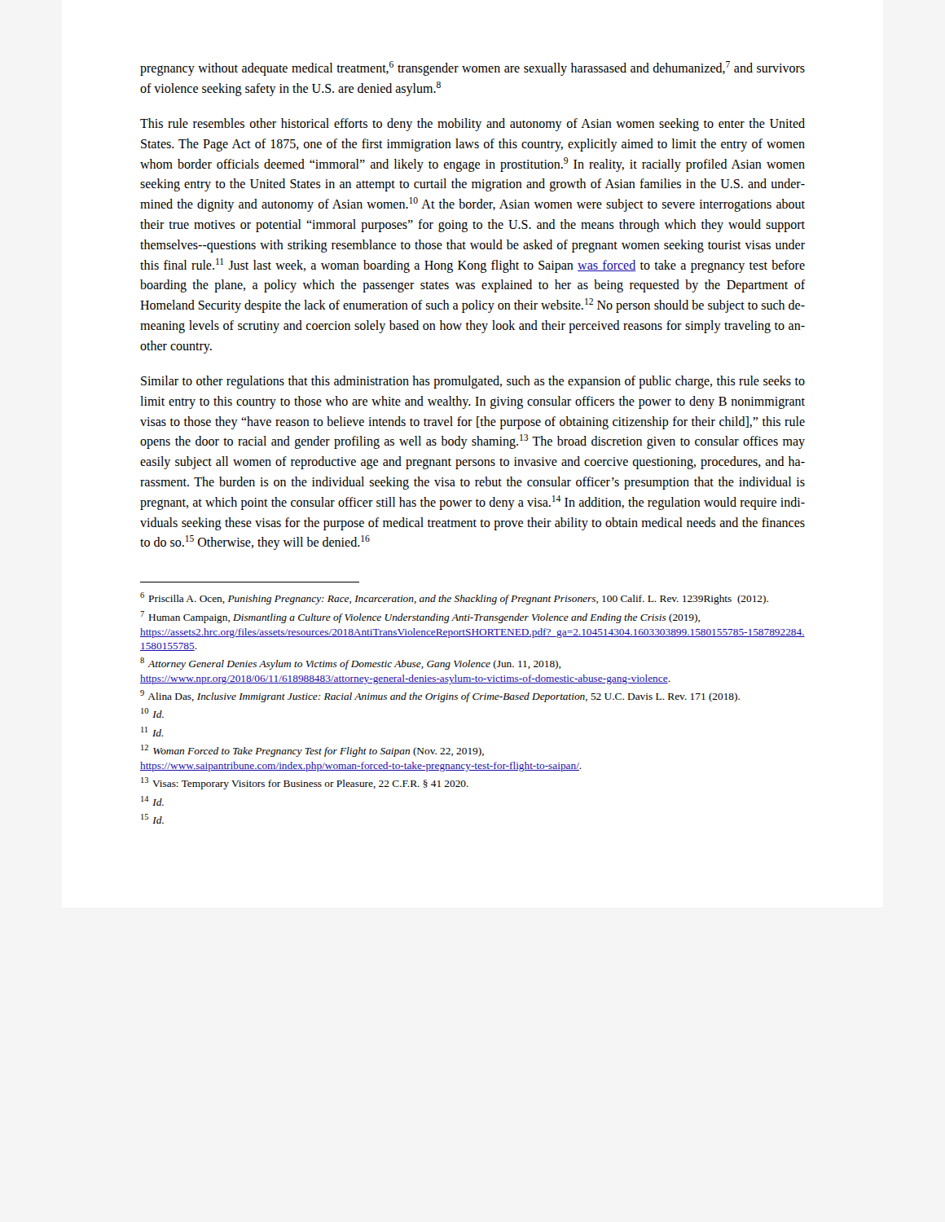pregnancy without adequate medical treatment,6 transgender women are sexually harassased and dehumanized,7 and survivors of violence seeking safety in the U.S. are denied asylum.8
This rule resembles other historical efforts to deny the mobility and autonomy of Asian women seeking to enter the United States. The Page Act of 1875, one of the first immigration laws of this country, explicitly aimed to limit the entry of women whom border officials deemed “immoral” and likely to engage in prostitution.9 In reality, it racially profiled Asian women seeking entry to the United States in an attempt to curtail the migration and growth of Asian families in the U.S. and undermined the dignity and autonomy of Asian women.10 At the border, Asian women were subject to severe interrogations about their true motives or potential “immoral purposes” for going to the U.S. and the means through which they would support themselves--questions with striking resemblance to those that would be asked of pregnant women seeking tourist visas under this final rule.11 Just last week, a woman boarding a Hong Kong flight to Saipan was forced to take a pregnancy test before boarding the plane, a policy which the passenger states was explained to her as being requested by the Department of Homeland Security despite the lack of enumeration of such a policy on their website.12 No person should be subject to such demeaning levels of scrutiny and coercion solely based on how they look and their perceived reasons for simply traveling to another country.
Similar to other regulations that this administration has promulgated, such as the expansion of public charge, this rule seeks to limit entry to this country to those who are white and wealthy. In giving consular officers the power to deny B nonimmigrant visas to those they “have reason to believe intends to travel for [the purpose of obtaining citizenship for their child],” this rule opens the door to racial and gender profiling as well as body shaming.13 The broad discretion given to consular offices may easily subject all women of reproductive age and pregnant persons to invasive and coercive questioning, procedures, and harassment. The burden is on the individual seeking the visa to rebut the consular officer’s presumption that the individual is pregnant, at which point the consular officer still has the power to deny a visa.14 In addition, the regulation would require individuals seeking these visas for the purpose of medical treatment to prove their ability to obtain medical needs and the finances to do so.15 Otherwise, they will be denied.16
6 Priscilla A. Ocen, Punishing Pregnancy: Race, Incarceration, and the Shackling of Pregnant Prisoners, 100 Calif. L. Rev. 1239Rights (2012).
7 Human Campaign, Dismantling a Culture of Violence Understanding Anti-Transgender Violence and Ending the Crisis (2019),
https://assets2.hrc.org/files/assets/resources/2018AntiTransViolenceReportSHORTENED.pdf?_ga=2.104514304.1603303899.1580155785-1587892284.1580155785.
8 Attorney General Denies Asylum to Victims of Domestic Abuse, Gang Violence (Jun. 11, 2018),
https://www.npr.org/2018/06/11/618988483/attorney-general-denies-asylum-to-victims-of-domestic-abuse-gang-violence.
9 Alina Das, Inclusive Immigrant Justice: Racial Animus and the Origins of Crime-Based Deportation, 52 U.C. Davis L. Rev. 171 (2018).
10 Id.
11 Id.
12 Woman Forced to Take Pregnancy Test for Flight to Saipan (Nov. 22, 2019),
https://www.saipantribune.com/index.php/woman-forced-to-take-pregnancy-test-for-flight-to-saipan/.
13 Visas: Temporary Visitors for Business or Pleasure, 22 C.F.R. § 41 2020.
14 Id.
15 Id.